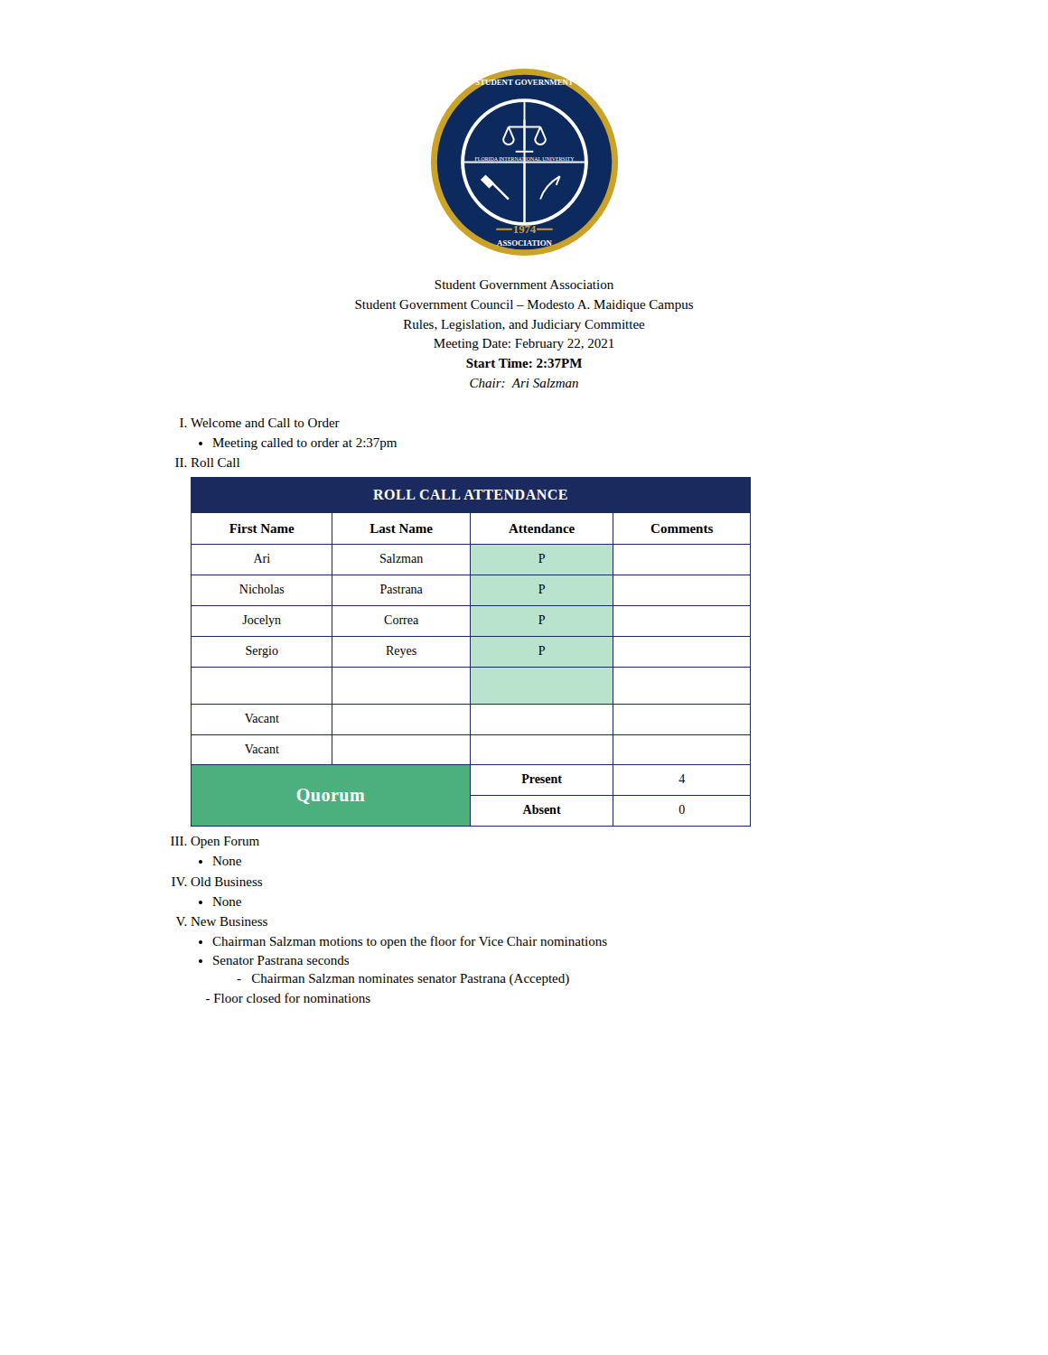STUDENT GOVERNMENT ASSOCIATION FLORIDA INTERNATIONAL UNIVERSITY 1974
Student Government Association
Student Government Council – Modesto A. Maidique Campus
Rules, Legislation, and Judiciary Committee
Meeting Date: February 22, 2021
Start Time: 2:37PM
Chair: Ari Salzman
Welcome and Call to Order
Meeting called to order at 2:37pm
Roll Call
| ROLL CALL ATTENDANCE |
| --- |
| First Name | Last Name | Attendance | Comments |
| Ari | Salzman | P | |
| Nicholas | Pastrana | P | |
| Jocelyn | Correa | P | |
| Sergio | Reyes | P | |
| Vacant | | | |
| Vacant | | | |
| Quorum | Present | 4 |
| Absent | 0 |
Open Forum
None
Old Business
None
New Business
Chairman Salzman motions to open the floor for Vice Chair nominations
Senator Pastrana seconds
Chairman Salzman nominates senator Pastrana (Accepted)
- Floor closed for nominations